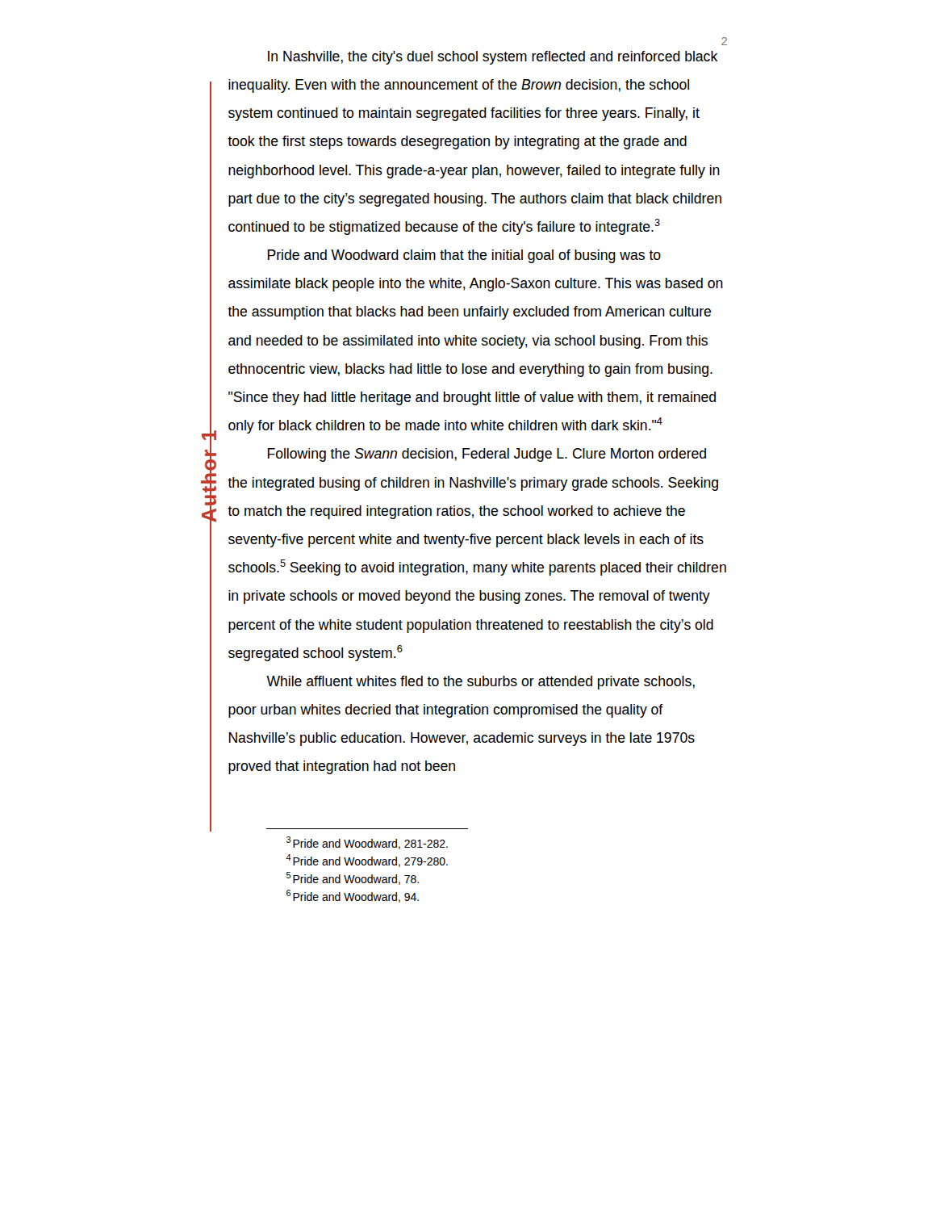2
Author 1
In Nashville, the city's duel school system reflected and reinforced black inequality. Even with the announcement of the Brown decision, the school system continued to maintain segregated facilities for three years. Finally, it took the first steps towards desegregation by integrating at the grade and neighborhood level. This grade-a-year plan, however, failed to integrate fully in part due to the city’s segregated housing. The authors claim that black children continued to be stigmatized because of the city's failure to integrate.3
Pride and Woodward claim that the initial goal of busing was to assimilate black people into the white, Anglo-Saxon culture. This was based on the assumption that blacks had been unfairly excluded from American culture and needed to be assimilated into white society, via school busing. From this ethnocentric view, blacks had little to lose and everything to gain from busing. "Since they had little heritage and brought little of value with them, it remained only for black children to be made into white children with dark skin."4
Following the Swann decision, Federal Judge L. Clure Morton ordered the integrated busing of children in Nashville's primary grade schools. Seeking to match the required integration ratios, the school worked to achieve the seventy-five percent white and twenty-five percent black levels in each of its schools.5 Seeking to avoid integration, many white parents placed their children in private schools or moved beyond the busing zones. The removal of twenty percent of the white student population threatened to reestablish the city’s old segregated school system.6
While affluent whites fled to the suburbs or attended private schools, poor urban whites decried that integration compromised the quality of Nashville’s public education. However, academic surveys in the late 1970s proved that integration had not been
3 Pride and Woodward, 281-282.
4 Pride and Woodward, 279-280.
5 Pride and Woodward, 78.
6 Pride and Woodward, 94.